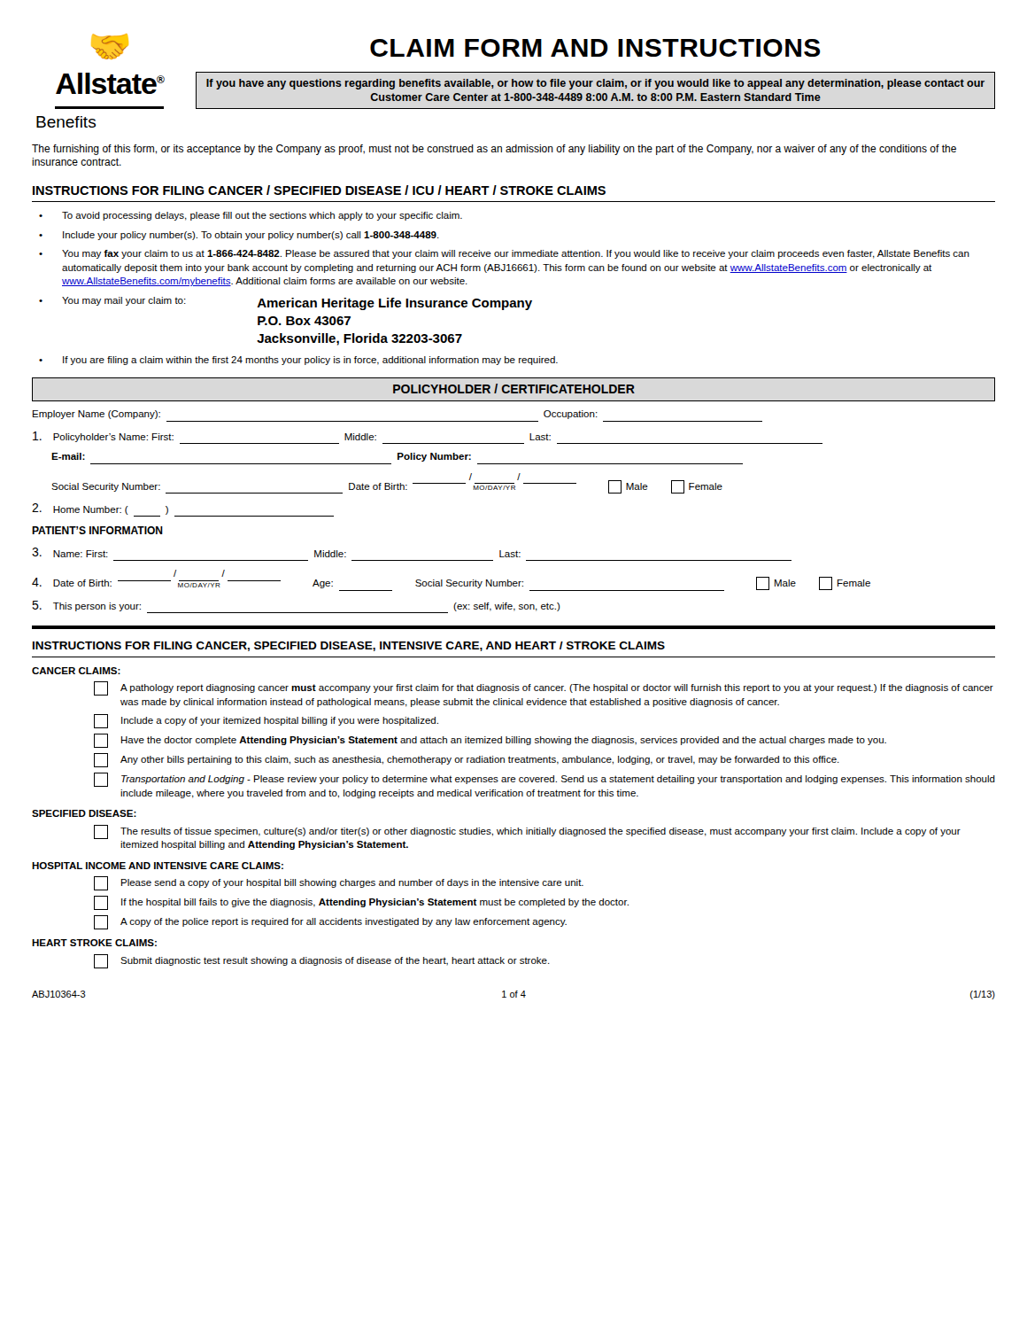🤝
Allstate®
Benefits
CLAIM FORM AND INSTRUCTIONS
If you have any questions regarding benefits available, or how to file your claim, or if you would like to appeal any determination, please contact our Customer Care Center at 1-800-348-4489 8:00 A.M. to 8:00 P.M. Eastern Standard Time
The furnishing of this form, or its acceptance by the Company as proof, must not be construed as an admission of any liability on the part of the Company, nor a waiver of any of the conditions of the insurance contract.
INSTRUCTIONS FOR FILING CANCER / SPECIFIED DISEASE / ICU / HEART / STROKE CLAIMS
• To avoid processing delays, please fill out the sections which apply to your specific claim.
• Include your policy number(s). To obtain your policy number(s) call 1-800-348-4489.
• You may fax your claim to us at 1-866-424-8482. Please be assured that your claim will receive our immediate attention. If you would like to receive your claim proceeds even faster, Allstate Benefits can automatically deposit them into your bank account by completing and returning our ACH form (ABJ16661). This form can be found on our website at www.AllstateBenefits.com or electronically at www.AllstateBenefits.com/mybenefits. Additional claim forms are available on our website.
•
You may mail your claim to:
American Heritage Life Insurance Company
P.O. Box 43067
Jacksonville, Florida 32203-3067
• If you are filing a claim within the first 24 months your policy is in force, additional information may be required.
POLICYHOLDER / CERTIFICATEHOLDER
Employer Name (Company): Occupation:
1. Policyholder’s Name: First: Middle: Last:
E-mail: Policy Number:
Social Security Number: Date of Birth: / / MO/DAY/YR Male Female
2. Home Number: ( )
PATIENT’S INFORMATION
3. Name: First: Middle: Last:
4. Date of Birth: / / MO/DAY/YR Age: Social Security Number: Male Female
5. This person is your: (ex: self, wife, son, etc.)
INSTRUCTIONS FOR FILING CANCER, SPECIFIED DISEASE, INTENSIVE CARE, AND HEART / STROKE CLAIMS
CANCER CLAIMS:
A pathology report diagnosing cancer must accompany your first claim for that diagnosis of cancer. (The hospital or doctor will furnish this report to you at your request.) If the diagnosis of cancer was made by clinical information instead of pathological means, please submit the clinical evidence that established a positive diagnosis of cancer.
Include a copy of your itemized hospital billing if you were hospitalized.
Have the doctor complete Attending Physician’s Statement and attach an itemized billing showing the diagnosis, services provided and the actual charges made to you.
Any other bills pertaining to this claim, such as anesthesia, chemotherapy or radiation treatments, ambulance, lodging, or travel, may be forwarded to this office.
Transportation and Lodging - Please review your policy to determine what expenses are covered. Send us a statement detailing your transportation and lodging expenses. This information should include mileage, where you traveled from and to, lodging receipts and medical verification of treatment for this time.
SPECIFIED DISEASE:
The results of tissue specimen, culture(s) and/or titer(s) or other diagnostic studies, which initially diagnosed the specified disease, must accompany your first claim. Include a copy of your itemized hospital billing and Attending Physician’s Statement.
HOSPITAL INCOME AND INTENSIVE CARE CLAIMS:
Please send a copy of your hospital bill showing charges and number of days in the intensive care unit.
If the hospital bill fails to give the diagnosis, Attending Physician’s Statement must be completed by the doctor.
A copy of the police report is required for all accidents investigated by any law enforcement agency.
HEART STROKE CLAIMS:
Submit diagnostic test result showing a diagnosis of disease of the heart, heart attack or stroke.
ABJ10364-3
1 of 4
(1/13)